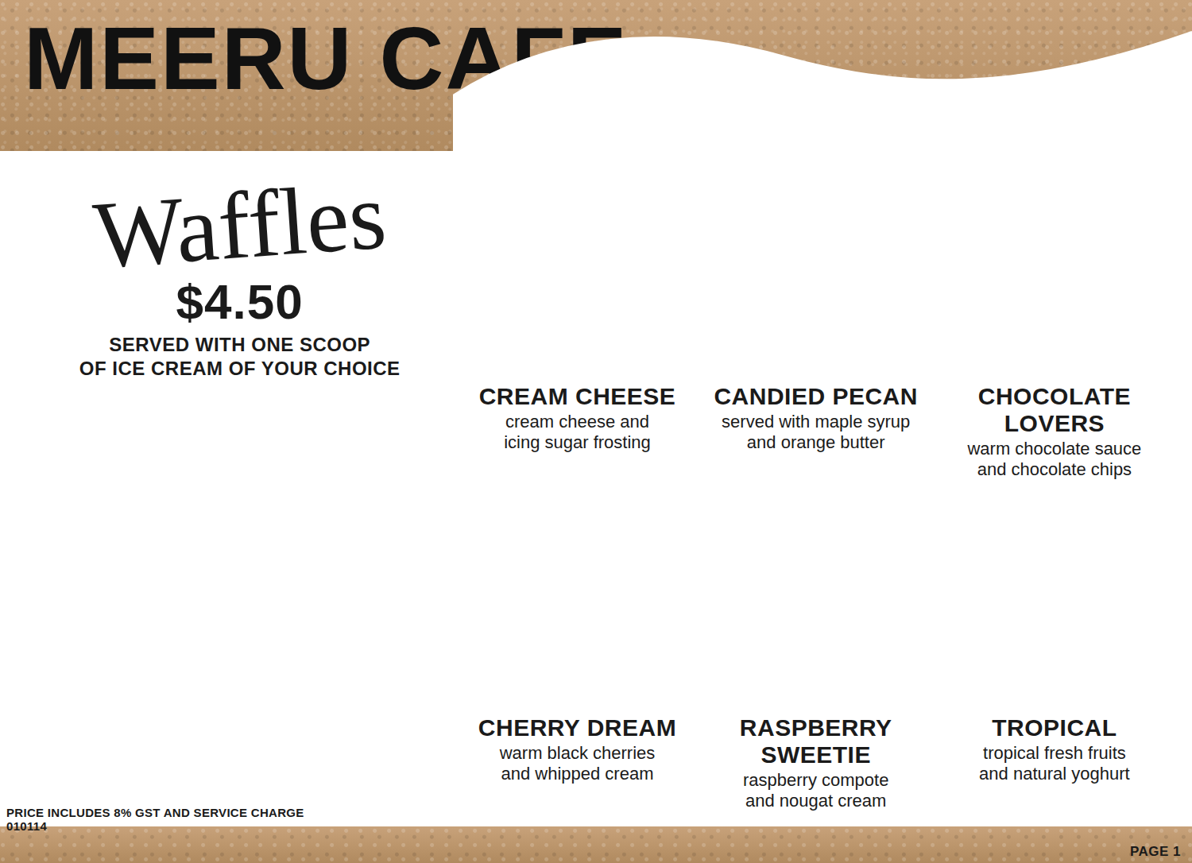Meeru Cafe
Waffles
$4.50
Served with one scoop
of ice cream of your choice
Cream Cheese
cream cheese and
icing sugar frosting
Candied Pecan
served with maple syrup
and orange butter
Chocolate Lovers
warm chocolate sauce
and chocolate chips
Cherry Dream
warm black cherries
and whipped cream
Raspberry Sweetie
raspberry compote
and nougat cream
Tropical
tropical fresh fruits
and natural yoghurt
Price includes 8% GST and service charge
010114
Page 1